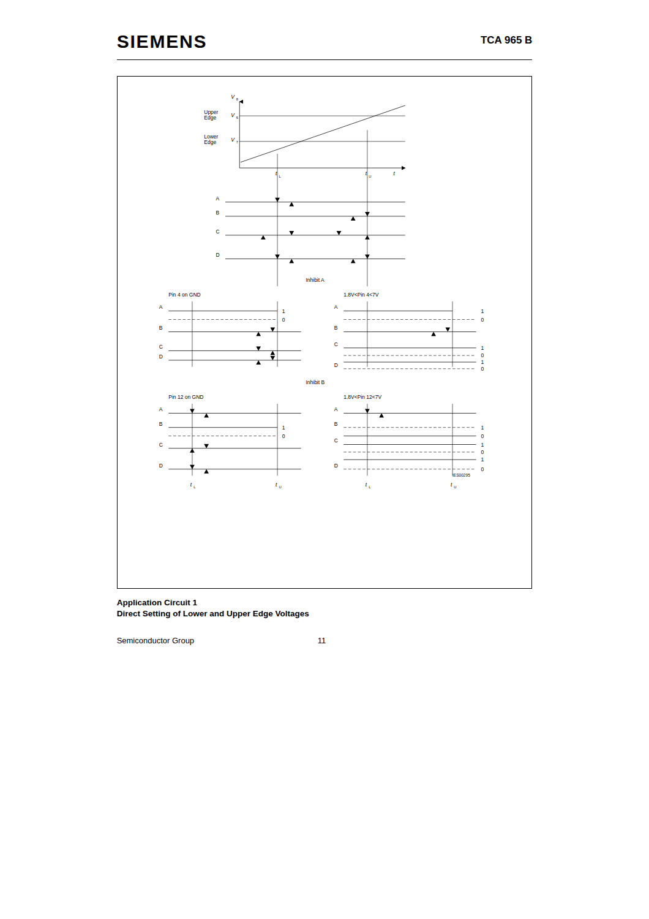SIEMENS
TCA 965 B
============================================================ Timing diagram reproduction ============================================================ V 8 t Upper Edge V 6 Lower Edge V 7 t L t U A B C D Inhibit A Pin 4 on GND 1.8V<Pin 4<7V A 1 0 B C D A 1 0 B C 1 0 1 D 0 Inhibit B Pin 12 on GND 1.8V<Pin 12<7V A B 1 0 C D A B 1 0 C 1 0 1 D 0 t L t U t L t U IES00295
Application Circuit 1
Direct Setting of Lower and Upper Edge Voltages
Semiconductor Group 11